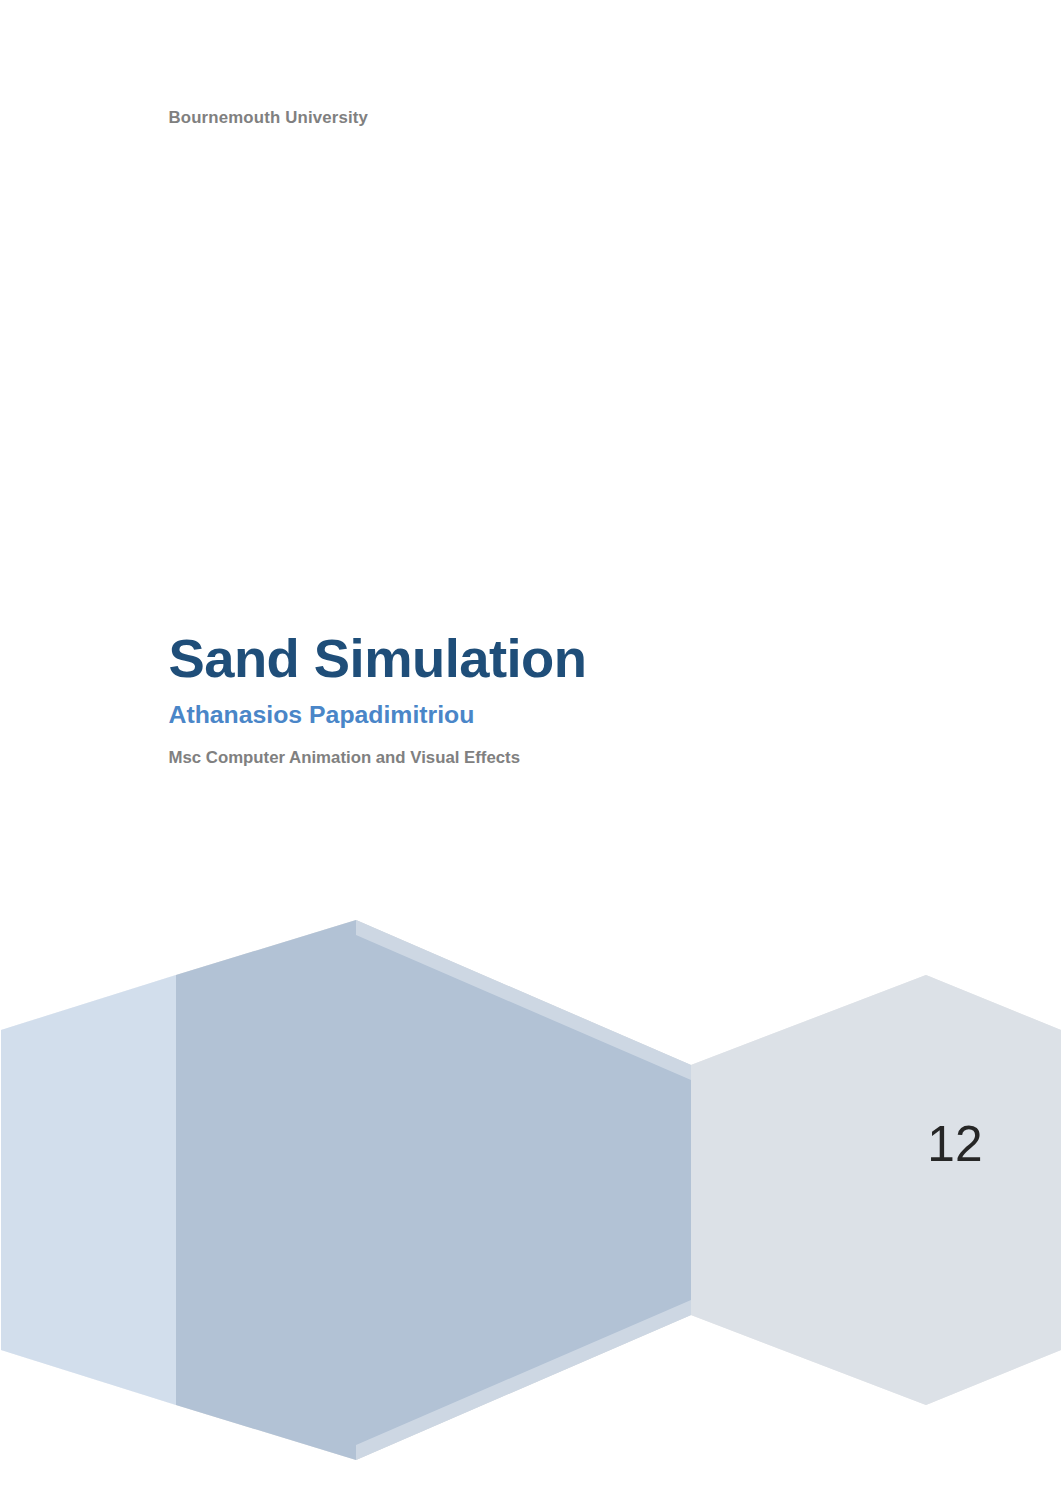Bournemouth University
Sand Simulation
Athanasios Papadimitriou
Msc Computer Animation and Visual Effects
12